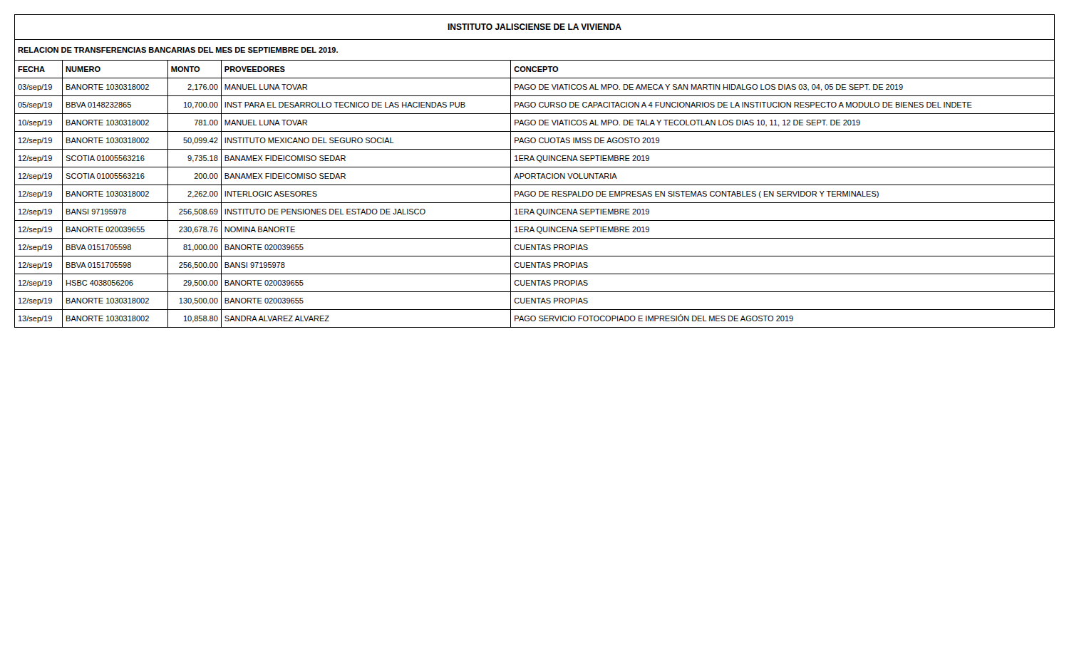| INSTITUTO JALISCIENSE DE LA VIVIENDA |
| RELACION DE TRANSFERENCIAS BANCARIAS DEL MES DE SEPTIEMBRE DEL 2019. |
| FECHA | NUMERO | MONTO | PROVEEDORES | CONCEPTO |
| 03/sep/19 | BANORTE 1030318002 | 2,176.00 | MANUEL LUNA TOVAR | PAGO DE VIATICOS AL MPO. DE AMECA Y SAN MARTIN HIDALGO LOS DIAS 03, 04, 05 DE SEPT. DE 2019 |
| 05/sep/19 | BBVA 0148232865 | 10,700.00 | INST PARA EL DESARROLLO TECNICO DE LAS HACIENDAS PUB | PAGO CURSO DE CAPACITACION A 4 FUNCIONARIOS DE LA INSTITUCION RESPECTO A MODULO DE BIENES DEL INDETE |
| 10/sep/19 | BANORTE 1030318002 | 781.00 | MANUEL LUNA TOVAR | PAGO DE VIATICOS AL MPO. DE TALA Y TECOLOTLAN LOS DIAS 10, 11, 12 DE SEPT. DE 2019 |
| 12/sep/19 | BANORTE 1030318002 | 50,099.42 | INSTITUTO MEXICANO DEL SEGURO SOCIAL | PAGO CUOTAS IMSS DE AGOSTO 2019 |
| 12/sep/19 | SCOTIA 01005563216 | 9,735.18 | BANAMEX FIDEICOMISO SEDAR | 1ERA QUINCENA SEPTIEMBRE 2019 |
| 12/sep/19 | SCOTIA 01005563216 | 200.00 | BANAMEX FIDEICOMISO SEDAR | APORTACION VOLUNTARIA |
| 12/sep/19 | BANORTE 1030318002 | 2,262.00 | INTERLOGIC ASESORES | PAGO DE RESPALDO DE EMPRESAS EN SISTEMAS CONTABLES ( EN SERVIDOR Y TERMINALES) |
| 12/sep/19 | BANSI 97195978 | 256,508.69 | INSTITUTO DE PENSIONES DEL ESTADO DE JALISCO | 1ERA QUINCENA SEPTIEMBRE 2019 |
| 12/sep/19 | BANORTE 020039655 | 230,678.76 | NOMINA BANORTE | 1ERA QUINCENA SEPTIEMBRE 2019 |
| 12/sep/19 | BBVA 0151705598 | 81,000.00 | BANORTE 020039655 | CUENTAS PROPIAS |
| 12/sep/19 | BBVA 0151705598 | 256,500.00 | BANSI 97195978 | CUENTAS PROPIAS |
| 12/sep/19 | HSBC 4038056206 | 29,500.00 | BANORTE 020039655 | CUENTAS PROPIAS |
| 12/sep/19 | BANORTE 1030318002 | 130,500.00 | BANORTE 020039655 | CUENTAS PROPIAS |
| 13/sep/19 | BANORTE 1030318002 | 10,858.80 | SANDRA ALVAREZ ALVAREZ | PAGO SERVICIO FOTOCOPIADO E IMPRESIÓN DEL MES DE AGOSTO 2019 |